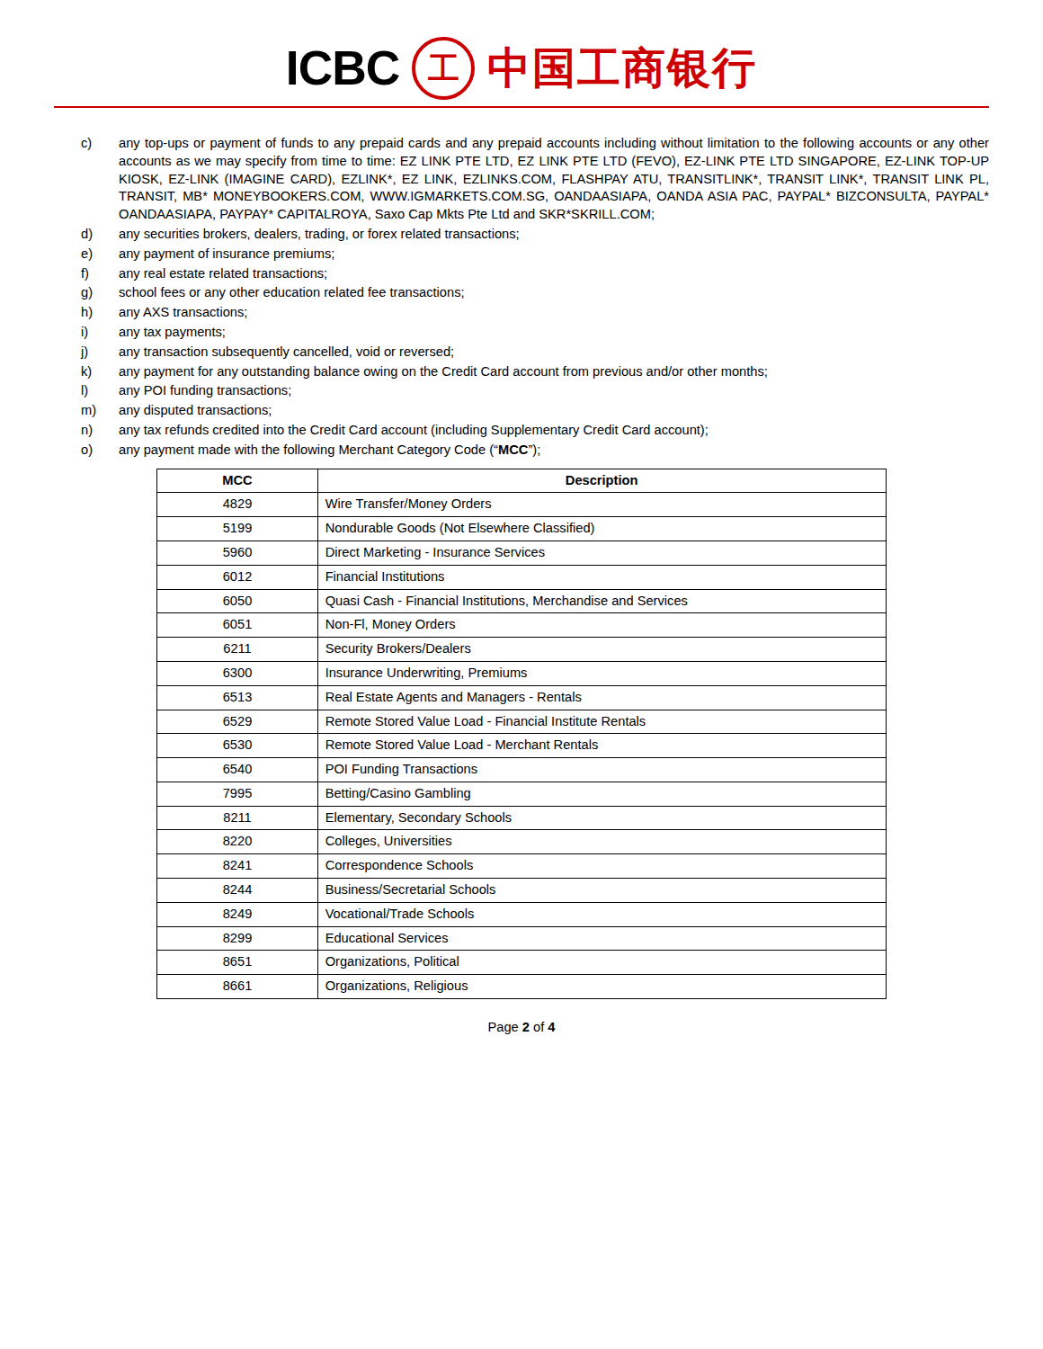ICBC 工 中国工商银行
c) any top-ups or payment of funds to any prepaid cards and any prepaid accounts including without limitation to the following accounts or any other accounts as we may specify from time to time: EZ LINK PTE LTD, EZ LINK PTE LTD (FEVO), EZ-LINK PTE LTD SINGAPORE, EZ-LINK TOP-UP KIOSK, EZ-LINK (IMAGINE CARD), EZLINK*, EZ LINK, EZLINKS.COM, FLASHPAY ATU, TRANSITLINK*, TRANSIT LINK*, TRANSIT LINK PL, TRANSIT, MB* MONEYBOOKERS.COM, WWW.IGMARKETS.COM.SG, OANDAASIAPA, OANDA ASIA PAC, PAYPAL* BIZCONSULTA, PAYPAL* OANDAASIAPA, PAYPAY* CAPITALROYA, Saxo Cap Mkts Pte Ltd and SKR*SKRILL.COM;
d) any securities brokers, dealers, trading, or forex related transactions;
e) any payment of insurance premiums;
f) any real estate related transactions;
g) school fees or any other education related fee transactions;
h) any AXS transactions;
i) any tax payments;
j) any transaction subsequently cancelled, void or reversed;
k) any payment for any outstanding balance owing on the Credit Card account from previous and/or other months;
l) any POI funding transactions;
m) any disputed transactions;
n) any tax refunds credited into the Credit Card account (including Supplementary Credit Card account);
o) any payment made with the following Merchant Category Code (“MCC”);
| MCC | Description |
| --- | --- |
| 4829 | Wire Transfer/Money Orders |
| 5199 | Nondurable Goods (Not Elsewhere Classified) |
| 5960 | Direct Marketing - Insurance Services |
| 6012 | Financial Institutions |
| 6050 | Quasi Cash - Financial Institutions, Merchandise and Services |
| 6051 | Non-Fl, Money Orders |
| 6211 | Security Brokers/Dealers |
| 6300 | Insurance Underwriting, Premiums |
| 6513 | Real Estate Agents and Managers - Rentals |
| 6529 | Remote Stored Value Load - Financial Institute Rentals |
| 6530 | Remote Stored Value Load - Merchant Rentals |
| 6540 | POI Funding Transactions |
| 7995 | Betting/Casino Gambling |
| 8211 | Elementary, Secondary Schools |
| 8220 | Colleges, Universities |
| 8241 | Correspondence Schools |
| 8244 | Business/Secretarial Schools |
| 8249 | Vocational/Trade Schools |
| 8299 | Educational Services |
| 8651 | Organizations, Political |
| 8661 | Organizations, Religious |
Page 2 of 4